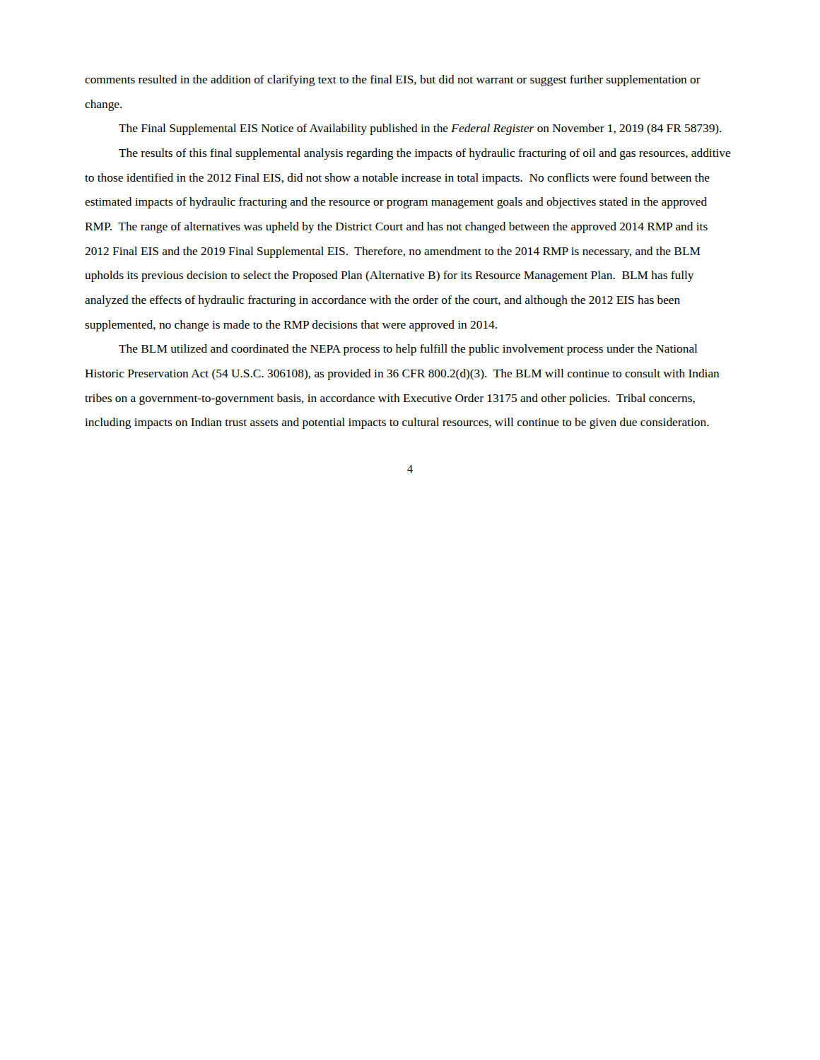comments resulted in the addition of clarifying text to the final EIS, but did not warrant or suggest further supplementation or change.
The Final Supplemental EIS Notice of Availability published in the Federal Register on November 1, 2019 (84 FR 58739).
The results of this final supplemental analysis regarding the impacts of hydraulic fracturing of oil and gas resources, additive to those identified in the 2012 Final EIS, did not show a notable increase in total impacts. No conflicts were found between the estimated impacts of hydraulic fracturing and the resource or program management goals and objectives stated in the approved RMP. The range of alternatives was upheld by the District Court and has not changed between the approved 2014 RMP and its 2012 Final EIS and the 2019 Final Supplemental EIS. Therefore, no amendment to the 2014 RMP is necessary, and the BLM upholds its previous decision to select the Proposed Plan (Alternative B) for its Resource Management Plan. BLM has fully analyzed the effects of hydraulic fracturing in accordance with the order of the court, and although the 2012 EIS has been supplemented, no change is made to the RMP decisions that were approved in 2014.
The BLM utilized and coordinated the NEPA process to help fulfill the public involvement process under the National Historic Preservation Act (54 U.S.C. 306108), as provided in 36 CFR 800.2(d)(3). The BLM will continue to consult with Indian tribes on a government-to-government basis, in accordance with Executive Order 13175 and other policies. Tribal concerns, including impacts on Indian trust assets and potential impacts to cultural resources, will continue to be given due consideration.
4